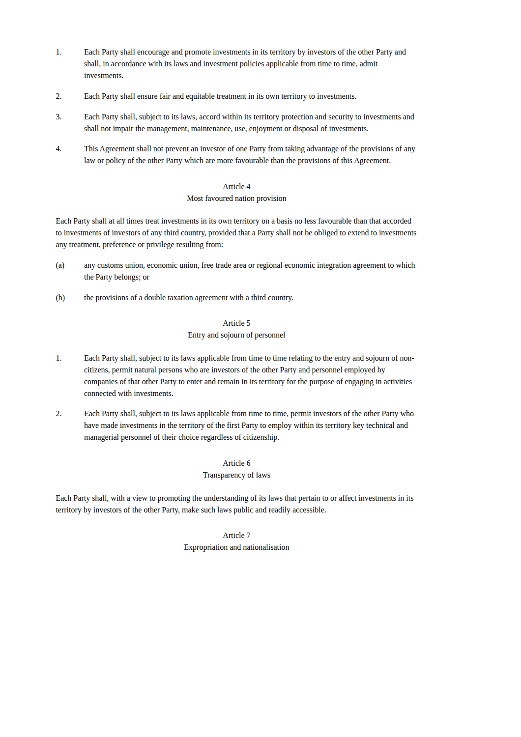1. Each Party shall encourage and promote investments in its territory by investors of the other Party and shall, in accordance with its laws and investment policies applicable from time to time, admit investments.
2. Each Party shall ensure fair and equitable treatment in its own territory to investments.
3. Each Party shall, subject to its laws, accord within its territory protection and security to investments and shall not impair the management, maintenance, use, enjoyment or disposal of investments.
4. This Agreement shall not prevent an investor of one Party from taking advantage of the provisions of any law or policy of the other Party which are more favourable than the provisions of this Agreement.
Article 4 Most favoured nation provision
Each Party shall at all times treat investments in its own territory on a basis no less favourable than that accorded to investments of investors of any third country, provided that a Party shall not be obliged to extend to investments any treatment, preference or privilege resulting from:
(a) any customs union, economic union, free trade area or regional economic integration agreement to which the Party belongs; or
(b) the provisions of a double taxation agreement with a third country.
Article 5 Entry and sojourn of personnel
1. Each Party shall, subject to its laws applicable from time to time relating to the entry and sojourn of non-citizens, permit natural persons who are investors of the other Party and personnel employed by companies of that other Party to enter and remain in its territory for the purpose of engaging in activities connected with investments.
2. Each Party shall, subject to its laws applicable from time to time, permit investors of the other Party who have made investments in the territory of the first Party to employ within its territory key technical and managerial personnel of their choice regardless of citizenship.
Article 6 Transparency of laws
Each Party shall, with a view to promoting the understanding of its laws that pertain to or affect investments in its territory by investors of the other Party, make such laws public and readily accessible.
Article 7 Expropriation and nationalisation